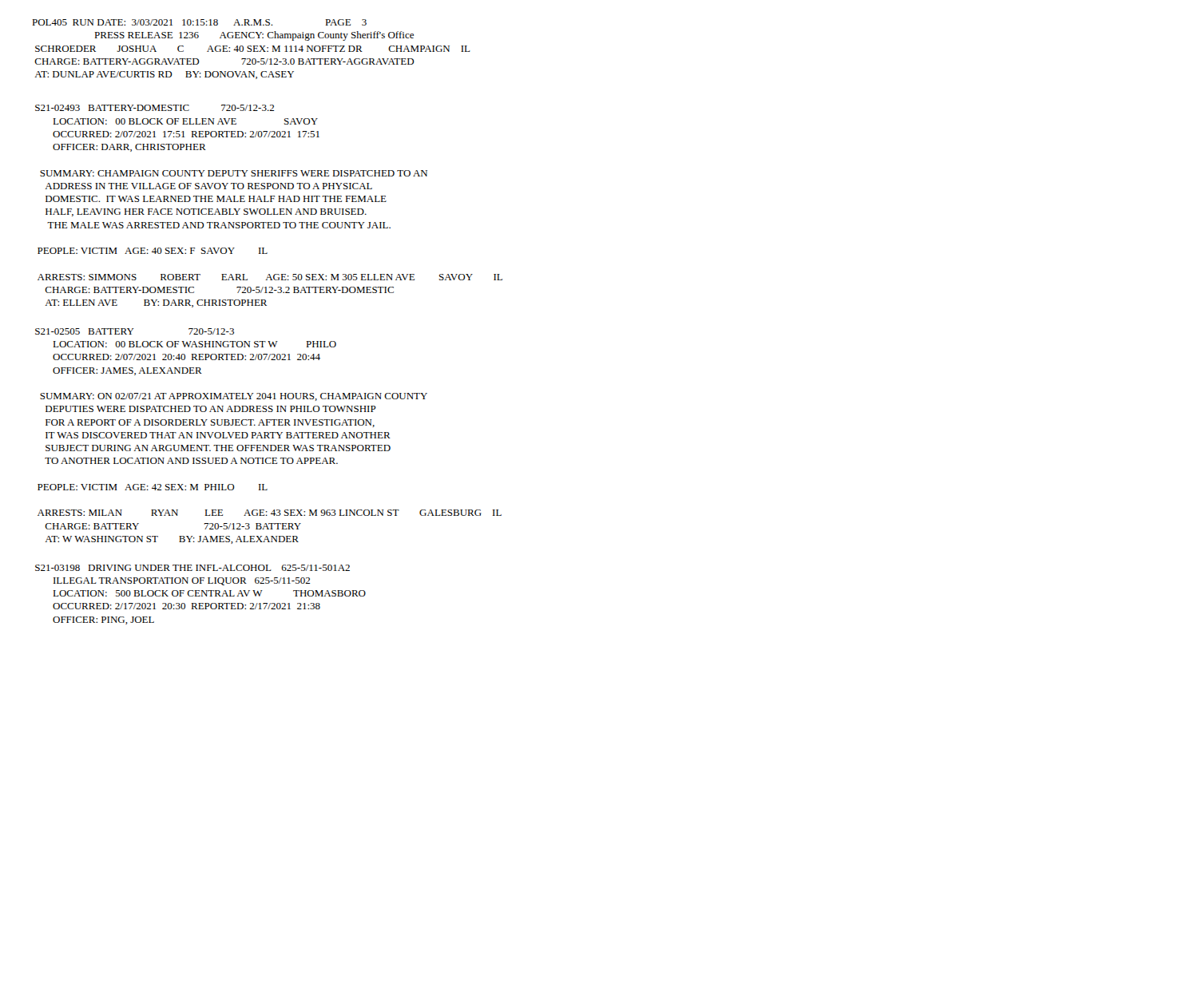POL405  RUN DATE:  3/03/2021   10:15:18      A.R.M.S.                    PAGE    3
                        PRESS RELEASE  1236        AGENCY: Champaign County Sheriff's Office
 SCHROEDER        JOSHUA        C         AGE: 40 SEX: M 1114 NOFFTZ DR          CHAMPAIGN    IL
 CHARGE: BATTERY-AGGRAVATED                720-5/12-3.0 BATTERY-AGGRAVATED
 AT: DUNLAP AVE/CURTIS RD     BY: DONOVAN, CASEY
 S21-02493   BATTERY-DOMESTIC            720-5/12-3.2
        LOCATION:   00 BLOCK OF ELLEN AVE                  SAVOY
        OCCURRED: 2/07/2021  17:51  REPORTED: 2/07/2021  17:51
        OFFICER: DARR, CHRISTOPHER

   SUMMARY: CHAMPAIGN COUNTY DEPUTY SHERIFFS WERE DISPATCHED TO AN
     ADDRESS IN THE VILLAGE OF SAVOY TO RESPOND TO A PHYSICAL
     DOMESTIC.  IT WAS LEARNED THE MALE HALF HAD HIT THE FEMALE
     HALF, LEAVING HER FACE NOTICEABLY SWOLLEN AND BRUISED.
      THE MALE WAS ARRESTED AND TRANSPORTED TO THE COUNTY JAIL.

  PEOPLE: VICTIM   AGE: 40 SEX: F  SAVOY         IL

  ARRESTS: SIMMONS         ROBERT        EARL       AGE: 50 SEX: M 305 ELLEN AVE         SAVOY        IL
     CHARGE: BATTERY-DOMESTIC                720-5/12-3.2 BATTERY-DOMESTIC
     AT: ELLEN AVE          BY: DARR, CHRISTOPHER
 S21-02505   BATTERY                     720-5/12-3
        LOCATION:   00 BLOCK OF WASHINGTON ST W           PHILO
        OCCURRED: 2/07/2021  20:40  REPORTED: 2/07/2021  20:44
        OFFICER: JAMES, ALEXANDER

   SUMMARY: ON 02/07/21 AT APPROXIMATELY 2041 HOURS, CHAMPAIGN COUNTY
     DEPUTIES WERE DISPATCHED TO AN ADDRESS IN PHILO TOWNSHIP
     FOR A REPORT OF A DISORDERLY SUBJECT. AFTER INVESTIGATION,
     IT WAS DISCOVERED THAT AN INVOLVED PARTY BATTERED ANOTHER
     SUBJECT DURING AN ARGUMENT. THE OFFENDER WAS TRANSPORTED
     TO ANOTHER LOCATION AND ISSUED A NOTICE TO APPEAR.

  PEOPLE: VICTIM   AGE: 42 SEX: M  PHILO         IL

  ARRESTS: MILAN           RYAN          LEE        AGE: 43 SEX: M 963 LINCOLN ST        GALESBURG    IL
     CHARGE: BATTERY                         720-5/12-3  BATTERY
     AT: W WASHINGTON ST        BY: JAMES, ALEXANDER
 S21-03198   DRIVING UNDER THE INFL-ALCOHOL    625-5/11-501A2
        ILLEGAL TRANSPORTATION OF LIQUOR   625-5/11-502
        LOCATION:   500 BLOCK OF CENTRAL AV W            THOMASBORO
        OCCURRED: 2/17/2021  20:30  REPORTED: 2/17/2021  21:38
        OFFICER: PING, JOEL